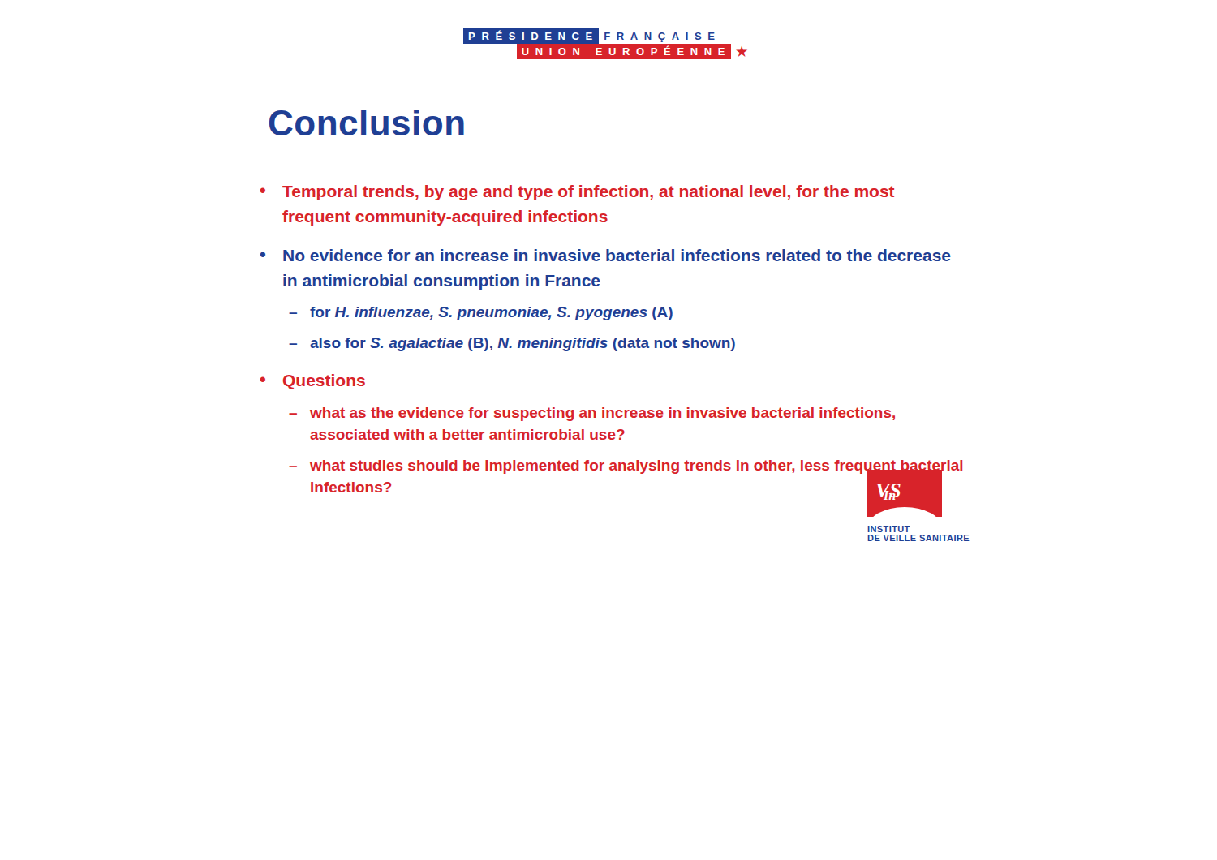P R É S I D E N C E F R A N Ç A I S E U N I O N E U R O P É E N N E★
Conclusion
Temporal trends, by age and type of infection, at national level, for the most frequent community-acquired infections
No evidence for an increase in invasive bacterial infections related to the decrease in antimicrobial consumption in France
for H. influenzae, S. pneumoniae, S. pyogenes (A)
also for S. agalactiae (B), N. meningitidis (data not shown)
Questions
what as the evidence for suspecting an increase in invasive bacterial infections, associated with a better antimicrobial use?
what studies should be implemented for analysing trends in other, less frequent bacterial infections?
In VS
INSTITUT
DE VEILLE SANITAIRE